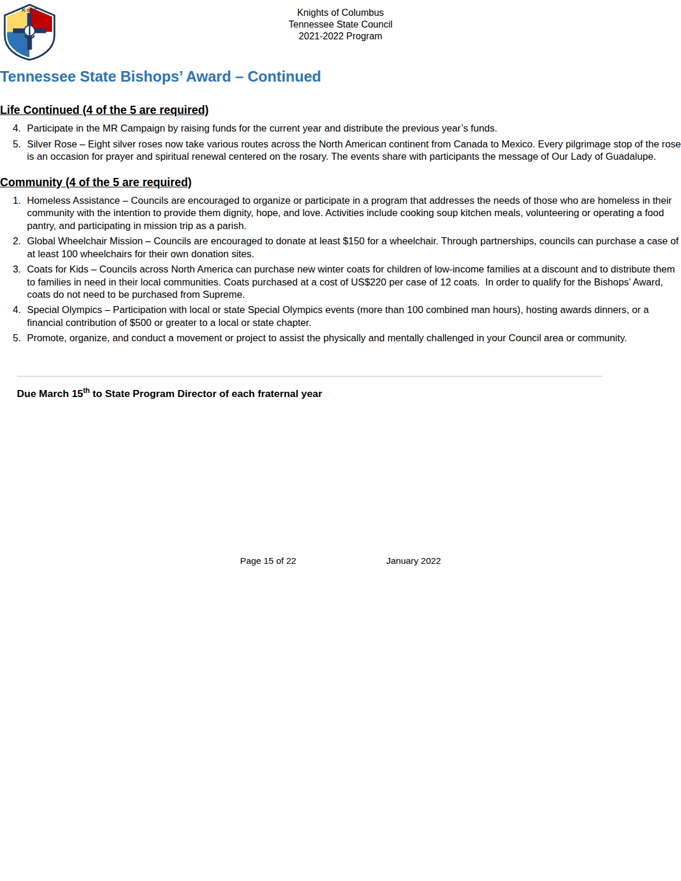K of C
Knights of Columbus
Tennessee State Council
2021-2022 Program
Tennessee State Bishops’ Award – Continued
Life Continued (4 of the 5 are required)
Participate in the MR Campaign by raising funds for the current year and distribute the previous year’s funds.
Silver Rose – Eight silver roses now take various routes across the North American continent from Canada to Mexico. Every pilgrimage stop of the rose is an occasion for prayer and spiritual renewal centered on the rosary. The events share with participants the message of Our Lady of Guadalupe.
Community (4 of the 5 are required)
Homeless Assistance – Councils are encouraged to organize or participate in a program that addresses the needs of those who are homeless in their community with the intention to provide them dignity, hope, and love. Activities include cooking soup kitchen meals, volunteering or operating a food pantry, and participating in mission trip as a parish.
Global Wheelchair Mission – Councils are encouraged to donate at least $150 for a wheelchair. Through partnerships, councils can purchase a case of at least 100 wheelchairs for their own donation sites.
Coats for Kids – Councils across North America can purchase new winter coats for children of low-income families at a discount and to distribute them to families in need in their local communities. Coats purchased at a cost of US$220 per case of 12 coats. In order to qualify for the Bishops’ Award, coats do not need to be purchased from Supreme.
Special Olympics – Participation with local or state Special Olympics events (more than 100 combined man hours), hosting awards dinners, or a financial contribution of $500 or greater to a local or state chapter.
Promote, organize, and conduct a movement or project to assist the physically and mentally challenged in your Council area or community.
Due March 15th to State Program Director of each fraternal year
Page 15 of 22 January 2022